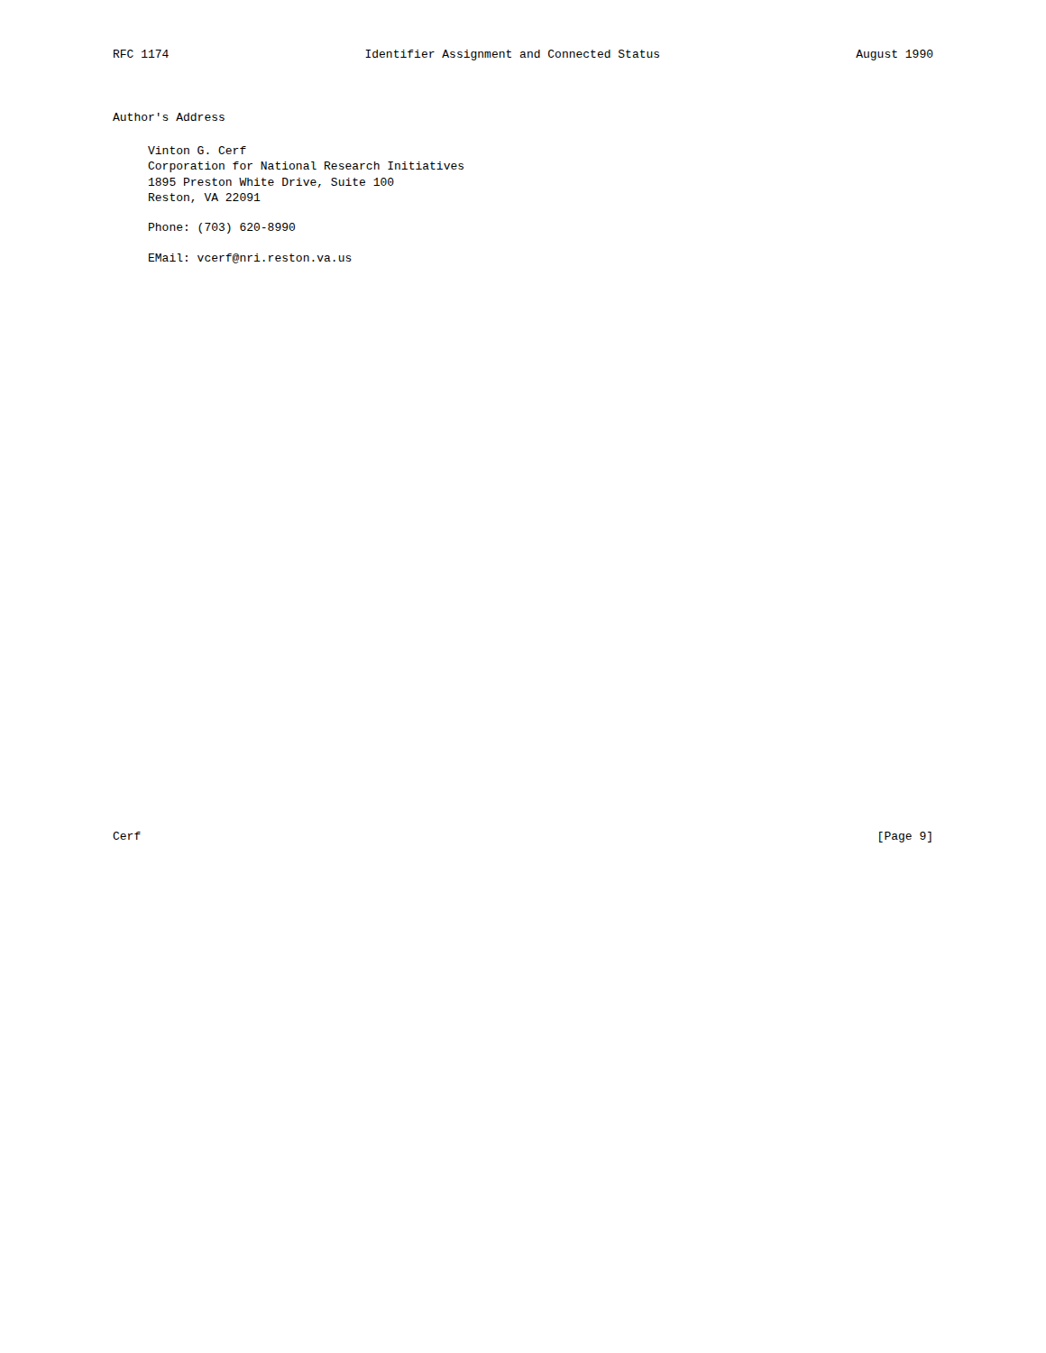RFC 1174 Identifier Assignment and Connected Status August 1990
Author's Address
Vinton G. Cerf
Corporation for National Research Initiatives
1895 Preston White Drive, Suite 100
Reston, VA 22091
Phone: (703) 620-8990
EMail: vcerf@nri.reston.va.us
Cerf [Page 9]